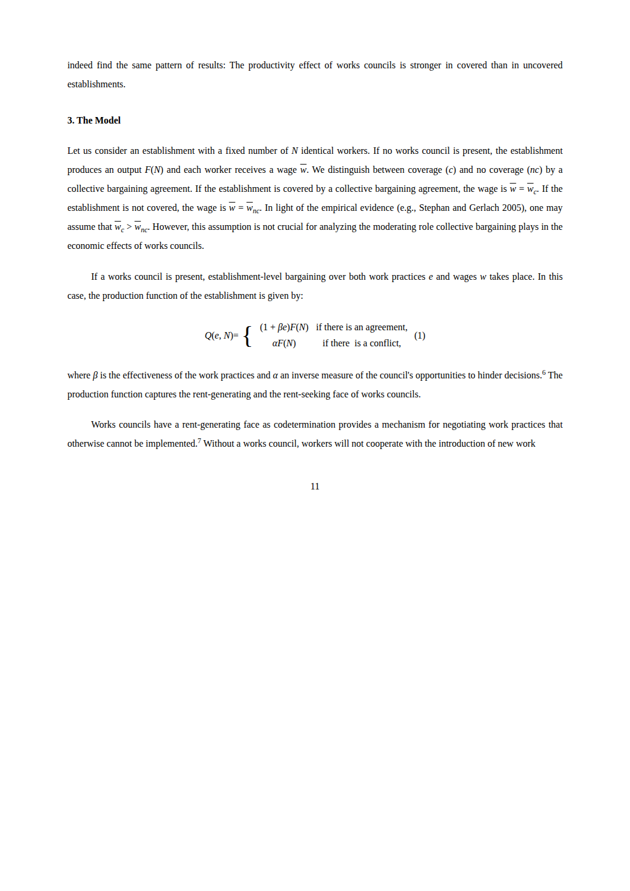indeed find the same pattern of results: The productivity effect of works councils is stronger in covered than in uncovered establishments.
3. The Model
Let us consider an establishment with a fixed number of N identical workers. If no works council is present, the establishment produces an output F(N) and each worker receives a wage w. We distinguish between coverage (c) and no coverage (nc) by a collective bargaining agreement. If the establishment is covered by a collective bargaining agreement, the wage is w = wc. If the establishment is not covered, the wage is w = wnc. In light of the empirical evidence (e.g., Stephan and Gerlach 2005), one may assume that wc > wnc. However, this assumption is not crucial for analyzing the moderating role collective bargaining plays in the economic effects of works councils.
If a works council is present, establishment-level bargaining over both work practices e and wages w takes place. In this case, the production function of the establishment is given by:
| Q ( e , N )= | { | / (1 + βe ) F ( N ) / if there is an agreement, / / αF ( N ) / if there is a conflict, / | (1) |
where β is the effectiveness of the work practices and α an inverse measure of the council's opportunities to hinder decisions.6 The production function captures the rent-generating and the rent-seeking face of works councils.
Works councils have a rent-generating face as codetermination provides a mechanism for negotiating work practices that otherwise cannot be implemented.7 Without a works council, workers will not cooperate with the introduction of new work
11